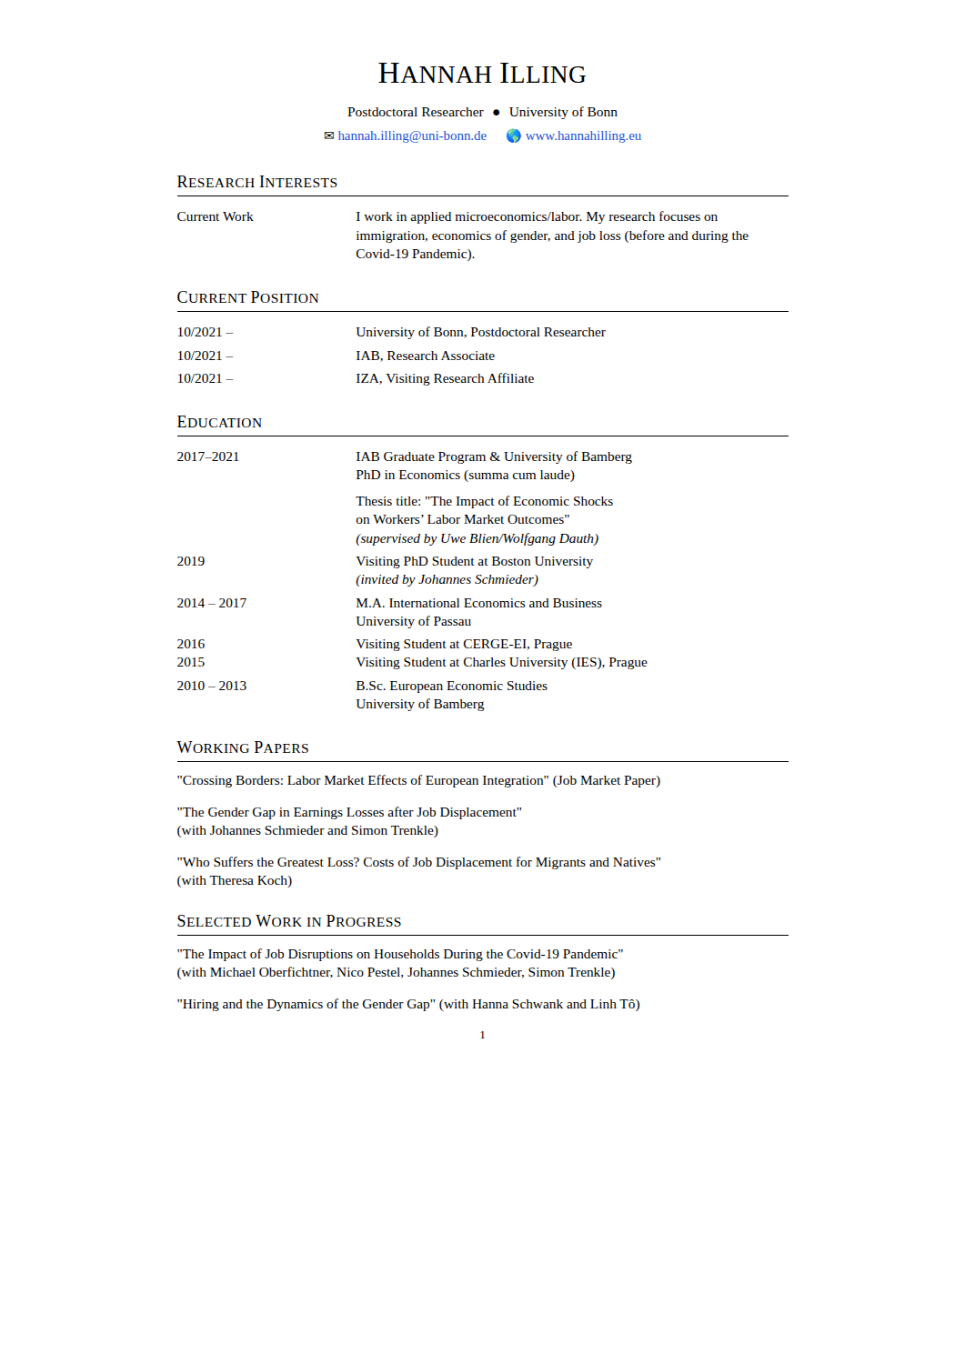HANNAH ILLING
Postdoctoral Researcher ● University of Bonn
✉ hannah.illing@uni-bonn.de 🌎 www.hannahilling.eu
RESEARCH INTERESTS
| Current Work | I work in applied microeconomics/labor. My research focuses on immigration, economics of gender, and job loss (before and during the Covid-19 Pandemic). |
CURRENT POSITION
| 10/2021 – | University of Bonn, Postdoctoral Researcher |
| 10/2021 – | IAB, Research Associate |
| 10/2021 – | IZA, Visiting Research Affiliate |
EDUCATION
| 2017–2021 | IAB Graduate Program & University of Bamberg PhD in Economics (summa cum laude) Thesis title: "The Impact of Economic Shocks on Workers’ Labor Market Outcomes" (supervised by Uwe Blien/Wolfgang Dauth) |
| 2019 | Visiting PhD Student at Boston University (invited by Johannes Schmieder) |
| 2014 – 2017 | M.A. International Economics and Business University of Passau |
| 2016 2015 | Visiting Student at CERGE-EI, Prague Visiting Student at Charles University (IES), Prague |
| 2010 – 2013 | B.Sc. European Economic Studies University of Bamberg |
WORKING PAPERS
"Crossing Borders: Labor Market Effects of European Integration" (Job Market Paper)
"The Gender Gap in Earnings Losses after Job Displacement"(with Johannes Schmieder and Simon Trenkle)
"Who Suffers the Greatest Loss? Costs of Job Displacement for Migrants and Natives"(with Theresa Koch)
SELECTED WORK IN PROGRESS
"The Impact of Job Disruptions on Households During the Covid-19 Pandemic"(with Michael Oberfichtner, Nico Pestel, Johannes Schmieder, Simon Trenkle)
"Hiring and the Dynamics of the Gender Gap" (with Hanna Schwank and Linh Tô)
1